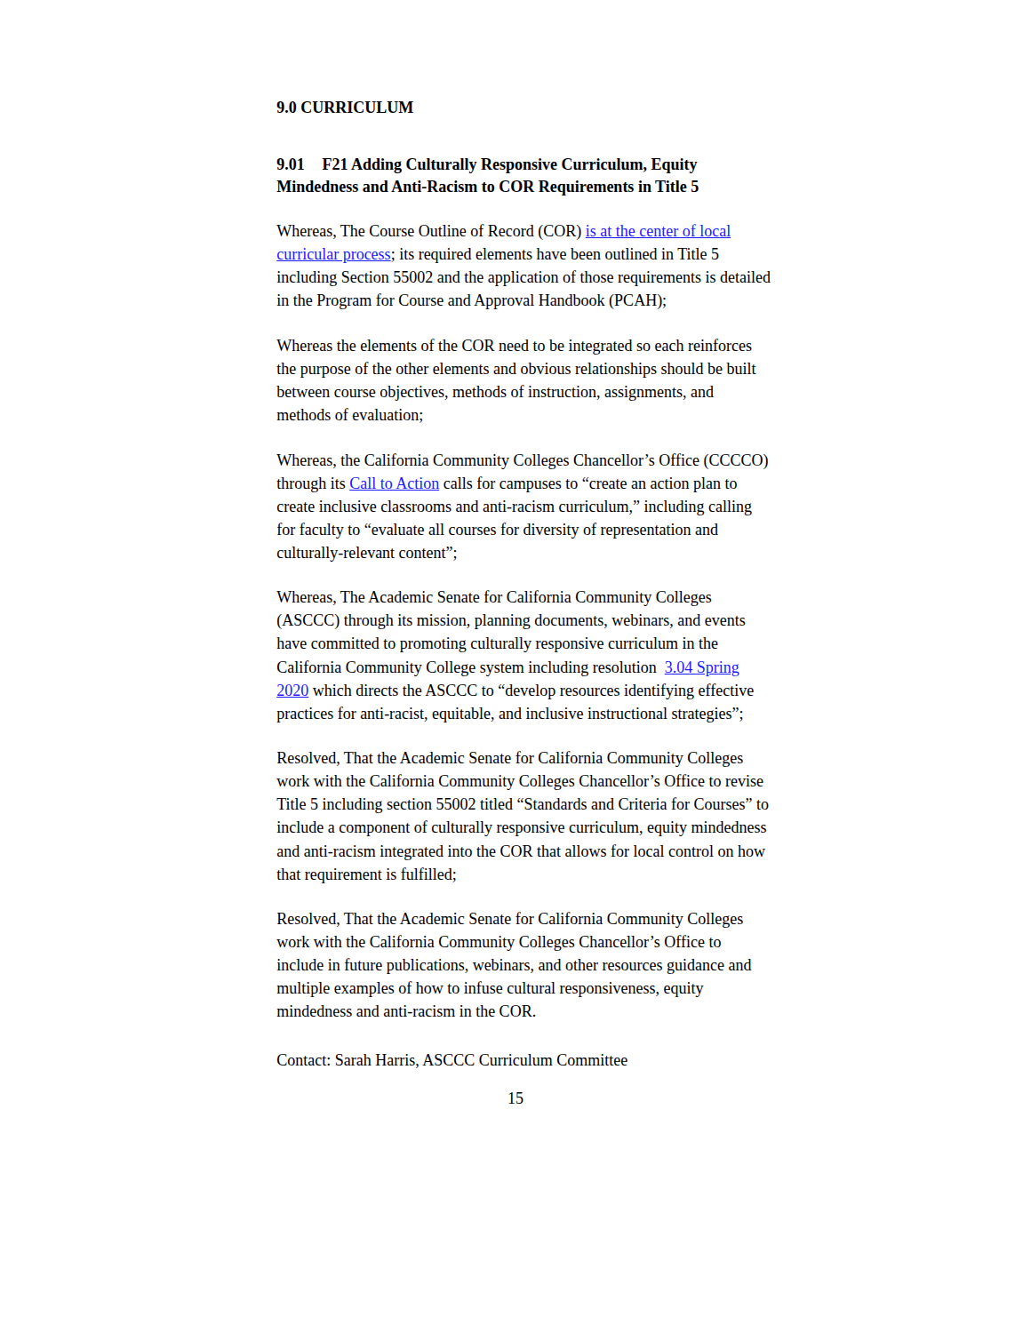9.0 CURRICULUM
9.01 F21 Adding Culturally Responsive Curriculum, Equity Mindedness and Anti-Racism to COR Requirements in Title 5
Whereas, The Course Outline of Record (COR) is at the center of local curricular process; its required elements have been outlined in Title 5 including Section 55002 and the application of those requirements is detailed in the Program for Course and Approval Handbook (PCAH);
Whereas the elements of the COR need to be integrated so each reinforces the purpose of the other elements and obvious relationships should be built between course objectives, methods of instruction, assignments, and methods of evaluation;
Whereas, the California Community Colleges Chancellor’s Office (CCCCO) through its Call to Action calls for campuses to “create an action plan to create inclusive classrooms and anti-racism curriculum,” including calling for faculty to “evaluate all courses for diversity of representation and culturally-relevant content”;
Whereas, The Academic Senate for California Community Colleges (ASCCC) through its mission, planning documents, webinars, and events have committed to promoting culturally responsive curriculum in the California Community College system including resolution 3.04 Spring 2020 which directs the ASCCC to “develop resources identifying effective practices for anti-racist, equitable, and inclusive instructional strategies”;
Resolved, That the Academic Senate for California Community Colleges work with the California Community Colleges Chancellor’s Office to revise Title 5 including section 55002 titled “Standards and Criteria for Courses” to include a component of culturally responsive curriculum, equity mindedness and anti-racism integrated into the COR that allows for local control on how that requirement is fulfilled;
Resolved, That the Academic Senate for California Community Colleges work with the California Community Colleges Chancellor’s Office to include in future publications, webinars, and other resources guidance and multiple examples of how to infuse cultural responsiveness, equity mindedness and anti-racism in the COR.
Contact: Sarah Harris, ASCCC Curriculum Committee
15